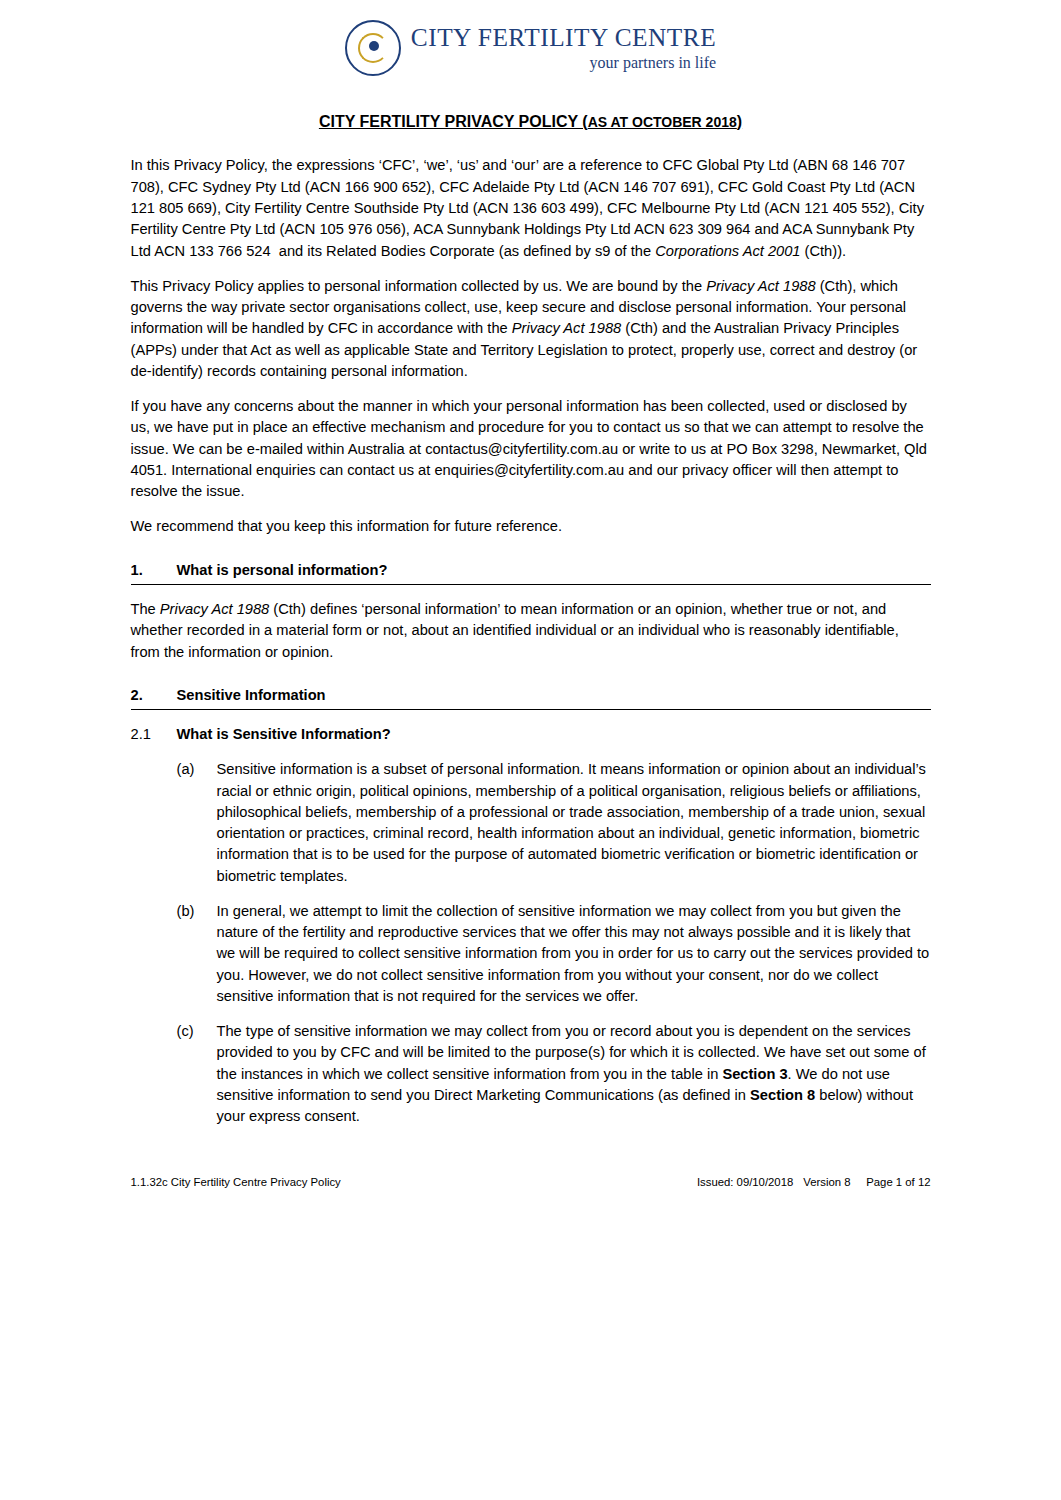CITY FERTILITY CENTRE
your partners in life
CITY FERTILITY PRIVACY POLICY (AS AT OCTOBER 2018)
In this Privacy Policy, the expressions ‘CFC’, ‘we’, ‘us’ and ‘our’ are a reference to CFC Global Pty Ltd (ABN 68 146 707 708), CFC Sydney Pty Ltd (ACN 166 900 652), CFC Adelaide Pty Ltd (ACN 146 707 691), CFC Gold Coast Pty Ltd (ACN 121 805 669), City Fertility Centre Southside Pty Ltd (ACN 136 603 499), CFC Melbourne Pty Ltd (ACN 121 405 552), City Fertility Centre Pty Ltd (ACN 105 976 056), ACA Sunnybank Holdings Pty Ltd ACN 623 309 964 and ACA Sunnybank Pty Ltd ACN 133 766 524 and its Related Bodies Corporate (as defined by s9 of the Corporations Act 2001 (Cth)).
This Privacy Policy applies to personal information collected by us. We are bound by the Privacy Act 1988 (Cth), which governs the way private sector organisations collect, use, keep secure and disclose personal information. Your personal information will be handled by CFC in accordance with the Privacy Act 1988 (Cth) and the Australian Privacy Principles (APPs) under that Act as well as applicable State and Territory Legislation to protect, properly use, correct and destroy (or de-identify) records containing personal information.
If you have any concerns about the manner in which your personal information has been collected, used or disclosed by us, we have put in place an effective mechanism and procedure for you to contact us so that we can attempt to resolve the issue. We can be e-mailed within Australia at contactus@cityfertility.com.au or write to us at PO Box 3298, Newmarket, Qld 4051. International enquiries can contact us at enquiries@cityfertility.com.au and our privacy officer will then attempt to resolve the issue.
We recommend that you keep this information for future reference.
1. What is personal information?
The Privacy Act 1988 (Cth) defines ‘personal information’ to mean information or an opinion, whether true or not, and whether recorded in a material form or not, about an identified individual or an individual who is reasonably identifiable, from the information or opinion.
2. Sensitive Information
2.1 What is Sensitive Information?
(a) Sensitive information is a subset of personal information. It means information or opinion about an individual’s racial or ethnic origin, political opinions, membership of a political organisation, religious beliefs or affiliations, philosophical beliefs, membership of a professional or trade association, membership of a trade union, sexual orientation or practices, criminal record, health information about an individual, genetic information, biometric information that is to be used for the purpose of automated biometric verification or biometric identification or biometric templates.
(b) In general, we attempt to limit the collection of sensitive information we may collect from you but given the nature of the fertility and reproductive services that we offer this may not always possible and it is likely that we will be required to collect sensitive information from you in order for us to carry out the services provided to you. However, we do not collect sensitive information from you without your consent, nor do we collect sensitive information that is not required for the services we offer.
(c) The type of sensitive information we may collect from you or record about you is dependent on the services provided to you by CFC and will be limited to the purpose(s) for which it is collected. We have set out some of the instances in which we collect sensitive information from you in the table in Section 3. We do not use sensitive information to send you Direct Marketing Communications (as defined in Section 8 below) without your express consent.
1.1.32c City Fertility Centre Privacy Policy Issued: 09/10/2018 Version 8 Page 1 of 12